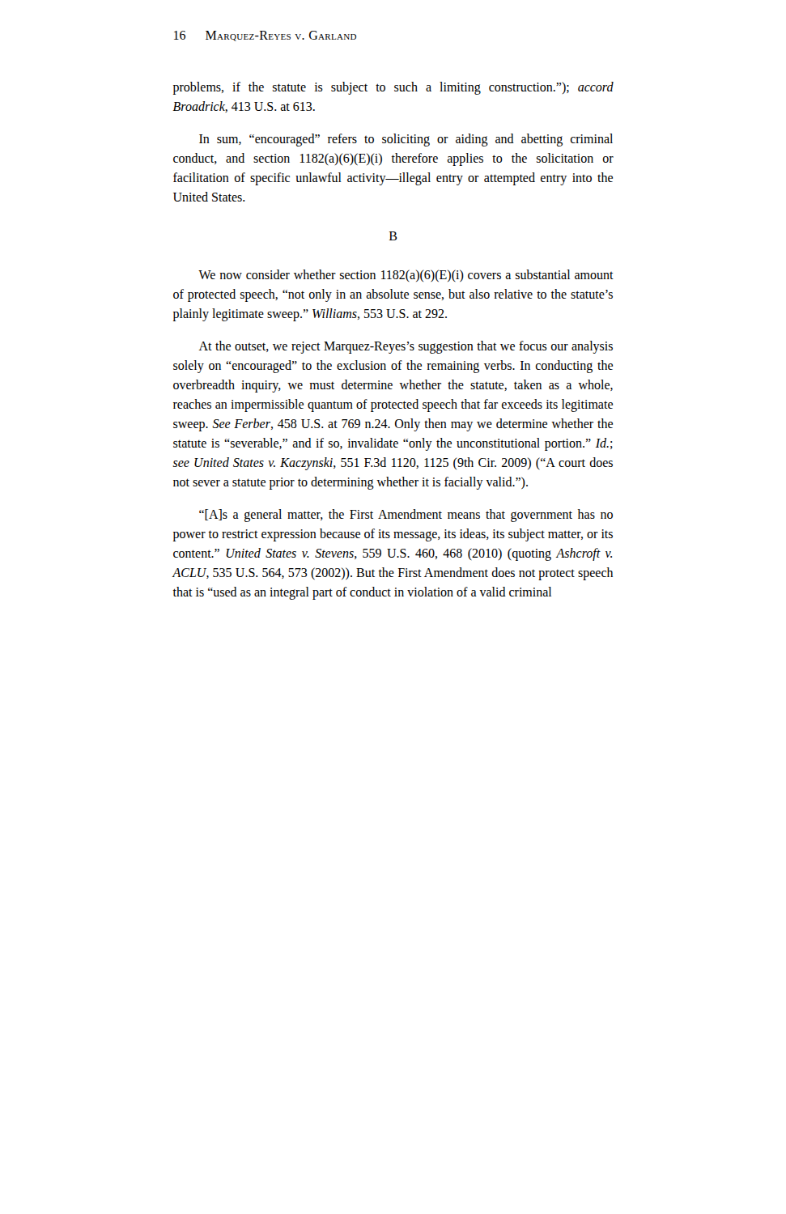16 Marquez-Reyes v. Garland
problems, if the statute is subject to such a limiting construction.”); accord Broadrick, 413 U.S. at 613.
In sum, “encouraged” refers to soliciting or aiding and abetting criminal conduct, and section 1182(a)(6)(E)(i) therefore applies to the solicitation or facilitation of specific unlawful activity—illegal entry or attempted entry into the United States.
B
We now consider whether section 1182(a)(6)(E)(i) covers a substantial amount of protected speech, “not only in an absolute sense, but also relative to the statute’s plainly legitimate sweep.” Williams, 553 U.S. at 292.
At the outset, we reject Marquez-Reyes’s suggestion that we focus our analysis solely on “encouraged” to the exclusion of the remaining verbs. In conducting the overbreadth inquiry, we must determine whether the statute, taken as a whole, reaches an impermissible quantum of protected speech that far exceeds its legitimate sweep. See Ferber, 458 U.S. at 769 n.24. Only then may we determine whether the statute is “severable,” and if so, invalidate “only the unconstitutional portion.” Id.; see United States v. Kaczynski, 551 F.3d 1120, 1125 (9th Cir. 2009) (“A court does not sever a statute prior to determining whether it is facially valid.”).
“[A]s a general matter, the First Amendment means that government has no power to restrict expression because of its message, its ideas, its subject matter, or its content.” United States v. Stevens, 559 U.S. 460, 468 (2010) (quoting Ashcroft v. ACLU, 535 U.S. 564, 573 (2002)). But the First Amendment does not protect speech that is “used as an integral part of conduct in violation of a valid criminal